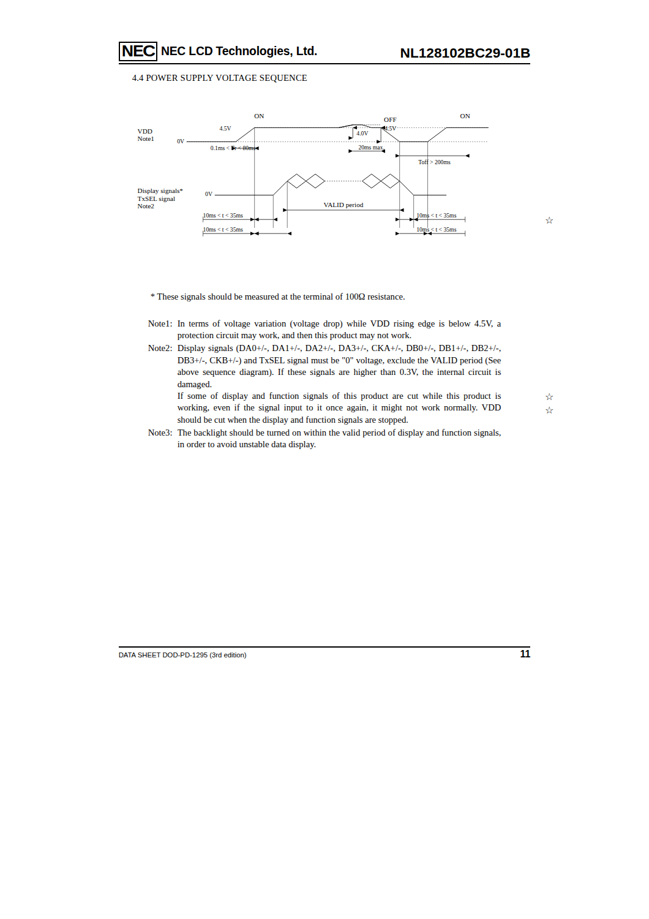NEC NEC LCD Technologies, Ltd.
NL128102BC29-01B
4.4 POWER SUPPLY VOLTAGE SEQUENCE
ON OFF ON VDD Note1 4.5V 0V 4.0V 4.5V 0.1ms < Tr < 80ms 20ms max. Toff > 200ms Display signals* TxSEL signal Note2 0V VALID period 10ms < t < 35ms 10ms < t < 35ms 10ms < t < 35ms 10ms < t < 35ms
☆
* These signals should be measured at the terminal of 100Ω resistance.
Note1:
In terms of voltage variation (voltage drop) while VDD rising edge is below 4.5V, a protection circuit may work, and then this product may not work.
Note2:
Display signals (DA0+/-, DA1+/-, DA2+/-, DA3+/-, CKA+/-, DB0+/-, DB1+/-, DB2+/-, DB3+/-, CKB+/-) and TxSEL signal must be "0" voltage, exclude the VALID period (See above sequence diagram). If these signals are higher than 0.3V, the internal circuit is damaged.
If some of display and function signals of this product are cut while this product is working, even if the signal input to it once again, it might not work normally. VDD should be cut when the display and function signals are stopped.
Note3:
The backlight should be turned on within the valid period of display and function signals, in order to avoid unstable data display.
☆
☆
DATA SHEET DOD-PD-1295 (3rd edition)
11